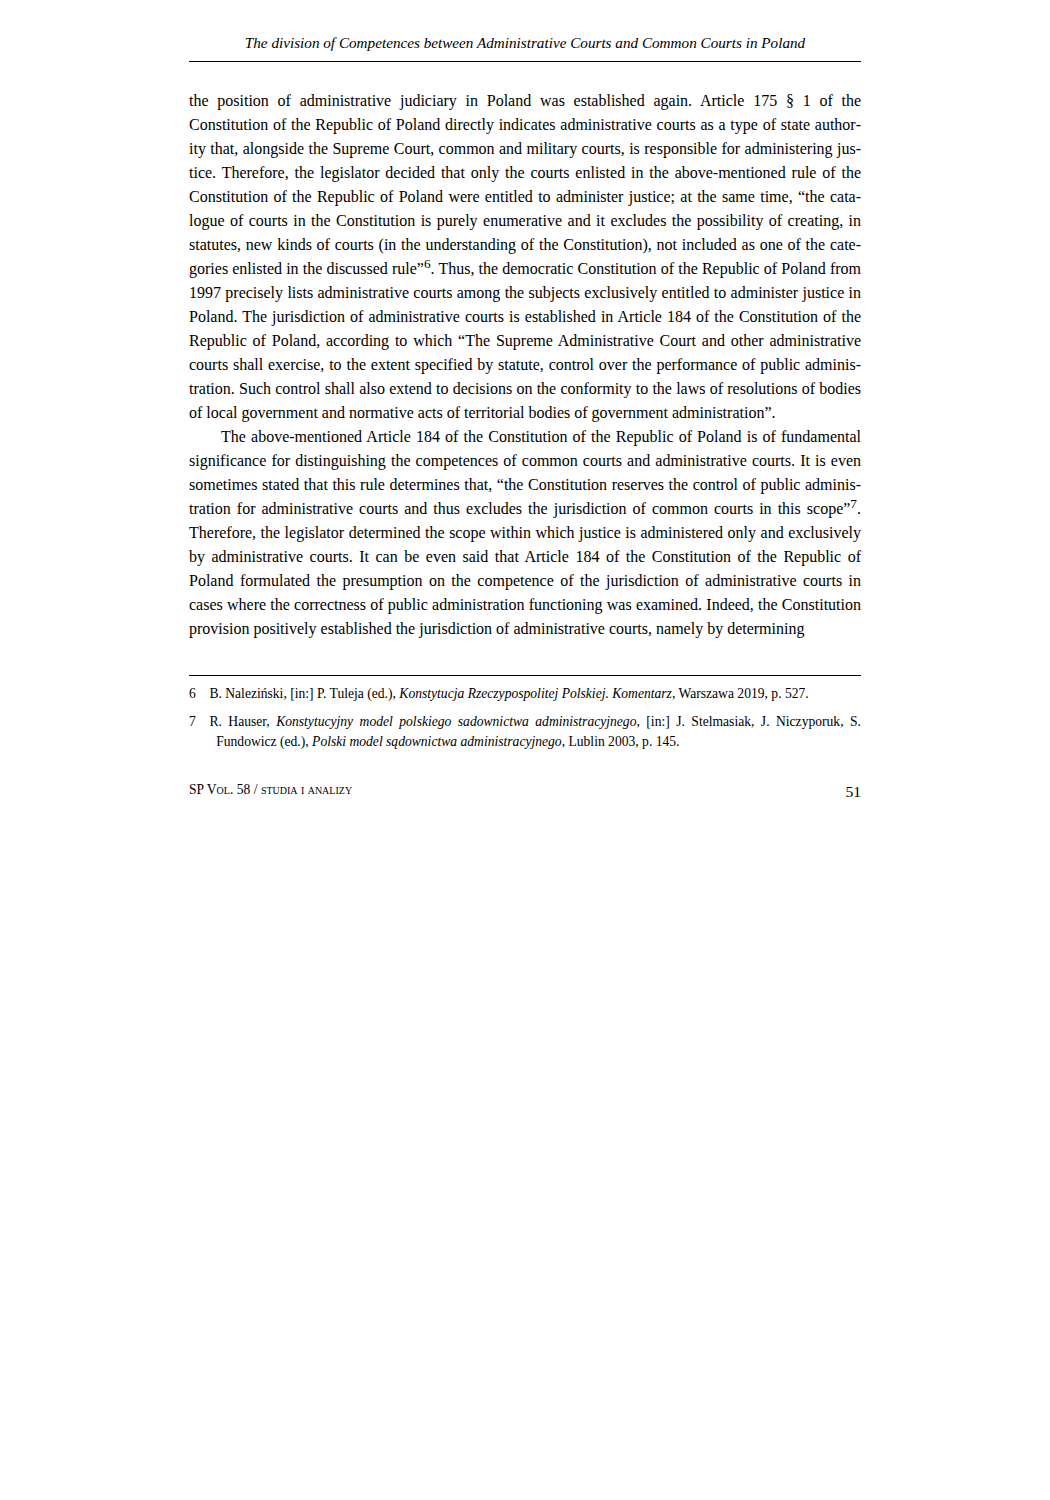The division of Competences between Administrative Courts and Common Courts in Poland
the position of administrative judiciary in Poland was established again. Article 175 § 1 of the Constitution of the Republic of Poland directly indicates administrative courts as a type of state authority that, alongside the Supreme Court, common and military courts, is responsible for administering justice. Therefore, the legislator decided that only the courts enlisted in the above-mentioned rule of the Constitution of the Republic of Poland were entitled to administer justice; at the same time, “the catalogue of courts in the Constitution is purely enumerative and it excludes the possibility of creating, in statutes, new kinds of courts (in the understanding of the Constitution), not included as one of the categories enlisted in the discussed rule”6. Thus, the democratic Constitution of the Republic of Poland from 1997 precisely lists administrative courts among the subjects exclusively entitled to administer justice in Poland. The jurisdiction of administrative courts is established in Article 184 of the Constitution of the Republic of Poland, according to which “The Supreme Administrative Court and other administrative courts shall exercise, to the extent specified by statute, control over the performance of public administration. Such control shall also extend to decisions on the conformity to the laws of resolutions of bodies of local government and normative acts of territorial bodies of government administration”.
The above-mentioned Article 184 of the Constitution of the Republic of Poland is of fundamental significance for distinguishing the competences of common courts and administrative courts. It is even sometimes stated that this rule determines that, “the Constitution reserves the control of public administration for administrative courts and thus excludes the jurisdiction of common courts in this scope”7. Therefore, the legislator determined the scope within which justice is administered only and exclusively by administrative courts. It can be even said that Article 184 of the Constitution of the Republic of Poland formulated the presumption on the competence of the jurisdiction of administrative courts in cases where the correctness of public administration functioning was examined. Indeed, the Constitution provision positively established the jurisdiction of administrative courts, namely by determining
6 B. Naleziński, [in:] P. Tuleja (ed.), Konstytucja Rzeczypospolitej Polskiej. Komentarz, Warszawa 2019, p. 527.
7 R. Hauser, Konstytucyjny model polskiego sadownictwa administracyjnego, [in:] J. Stelmasiak, J. Niczyporuk, S. Fundowicz (ed.), Polski model sądownictwa administracyjnego, Lublin 2003, p. 145.
SP Vol. 58 / studia i analizy 51